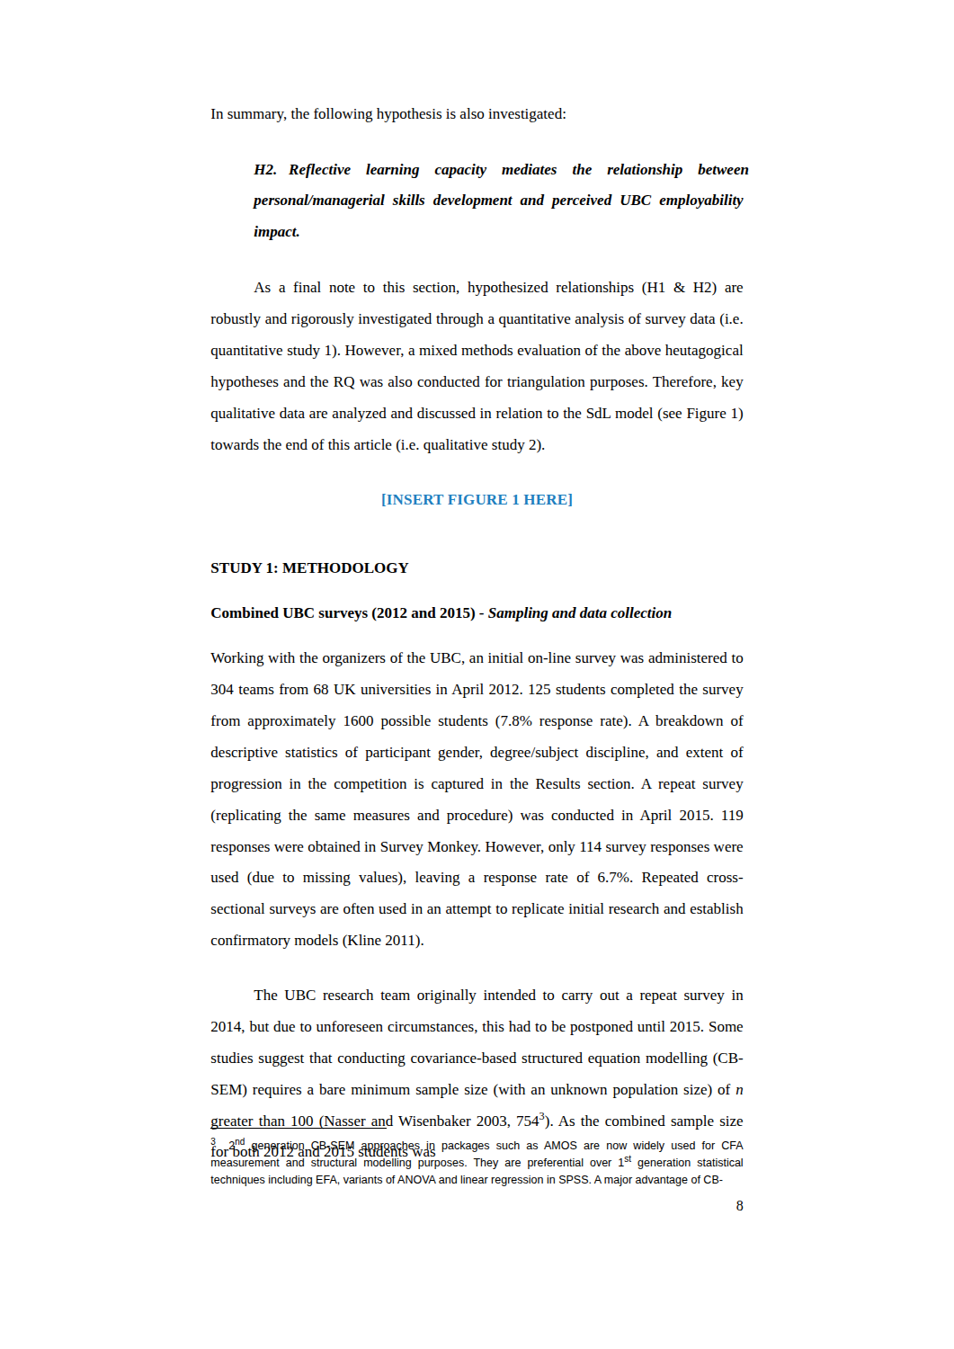In summary, the following hypothesis is also investigated:
H2. Reflective learning capacity mediates the relationship between personal/managerial skills development and perceived UBC employability impact.
As a final note to this section, hypothesized relationships (H1 & H2) are robustly and rigorously investigated through a quantitative analysis of survey data (i.e. quantitative study 1). However, a mixed methods evaluation of the above heutagogical hypotheses and the RQ was also conducted for triangulation purposes. Therefore, key qualitative data are analyzed and discussed in relation to the SdL model (see Figure 1) towards the end of this article (i.e. qualitative study 2).
[INSERT FIGURE 1 HERE]
STUDY 1: METHODOLOGY
Combined UBC surveys (2012 and 2015) - Sampling and data collection
Working with the organizers of the UBC, an initial on-line survey was administered to 304 teams from 68 UK universities in April 2012. 125 students completed the survey from approximately 1600 possible students (7.8% response rate). A breakdown of descriptive statistics of participant gender, degree/subject discipline, and extent of progression in the competition is captured in the Results section. A repeat survey (replicating the same measures and procedure) was conducted in April 2015. 119 responses were obtained in Survey Monkey. However, only 114 survey responses were used (due to missing values), leaving a response rate of 6.7%. Repeated cross-sectional surveys are often used in an attempt to replicate initial research and establish confirmatory models (Kline 2011).
The UBC research team originally intended to carry out a repeat survey in 2014, but due to unforeseen circumstances, this had to be postponed until 2015. Some studies suggest that conducting covariance-based structured equation modelling (CB-SEM) requires a bare minimum sample size (with an unknown population size) of n greater than 100 (Nasser and Wisenbaker 2003, 7543). As the combined sample size for both 2012 and 2015 students was
3 2nd generation CB-SEM approaches in packages such as AMOS are now widely used for CFA measurement and structural modelling purposes. They are preferential over 1st generation statistical techniques including EFA, variants of ANOVA and linear regression in SPSS. A major advantage of CB-
8